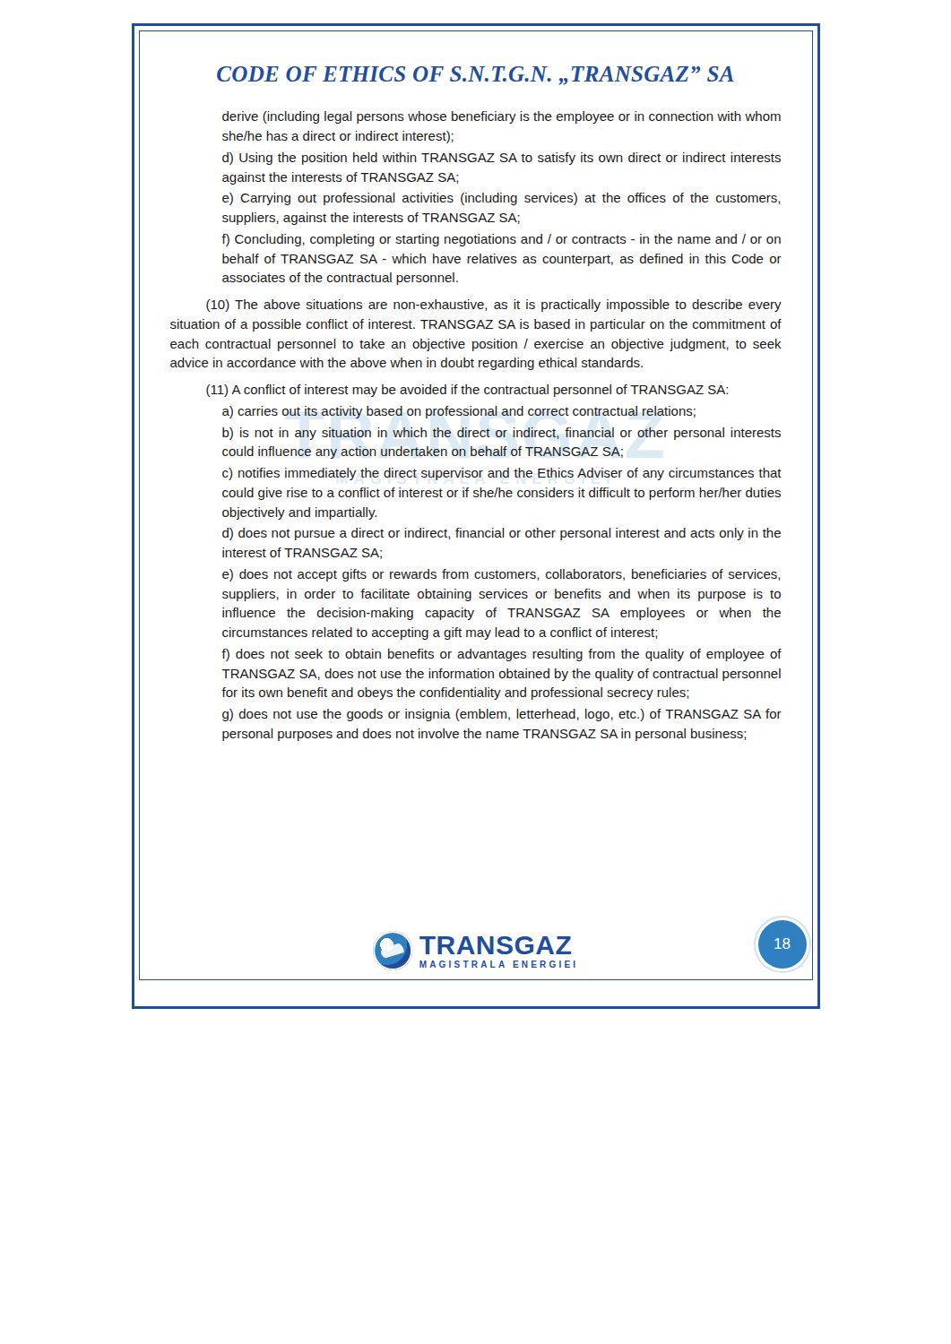CODE OF ETHICS OF S.N.T.G.N. „TRANSGAZ” SA
TRANSGAZ
MAGISTRALA ENERGIEI
derive (including legal persons whose beneficiary is the employee or in connection with whom she/he has a direct or indirect interest);
d) Using the position held within TRANSGAZ SA to satisfy its own direct or indirect interests against the interests of TRANSGAZ SA;
e) Carrying out professional activities (including services) at the offices of the customers, suppliers, against the interests of TRANSGAZ SA;
f) Concluding, completing or starting negotiations and / or contracts - in the name and / or on behalf of TRANSGAZ SA - which have relatives as counterpart, as defined in this Code or associates of the contractual personnel.
(10) The above situations are non-exhaustive, as it is practically impossible to describe every situation of a possible conflict of interest. TRANSGAZ SA is based in particular on the commitment of each contractual personnel to take an objective position / exercise an objective judgment, to seek advice in accordance with the above when in doubt regarding ethical standards.
(11) A conflict of interest may be avoided if the contractual personnel of TRANSGAZ SA:
a) carries out its activity based on professional and correct contractual relations;
b) is not in any situation in which the direct or indirect, financial or other personal interests could influence any action undertaken on behalf of TRANSGAZ SA;
c) notifies immediately the direct supervisor and the Ethics Adviser of any circumstances that could give rise to a conflict of interest or if she/he considers it difficult to perform her/her duties objectively and impartially.
d) does not pursue a direct or indirect, financial or other personal interest and acts only in the interest of TRANSGAZ SA;
e) does not accept gifts or rewards from customers, collaborators, beneficiaries of services, suppliers, in order to facilitate obtaining services or benefits and when its purpose is to influence the decision-making capacity of TRANSGAZ SA employees or when the circumstances related to accepting a gift may lead to a conflict of interest;
f) does not seek to obtain benefits or advantages resulting from the quality of employee of TRANSGAZ SA, does not use the information obtained by the quality of contractual personnel for its own benefit and obeys the confidentiality and professional secrecy rules;
g) does not use the goods or insignia (emblem, letterhead, logo, etc.) of TRANSGAZ SA for personal purposes and does not involve the name TRANSGAZ SA in personal business;
TRANSGAZ
MAGISTRALA ENERGIEI
18